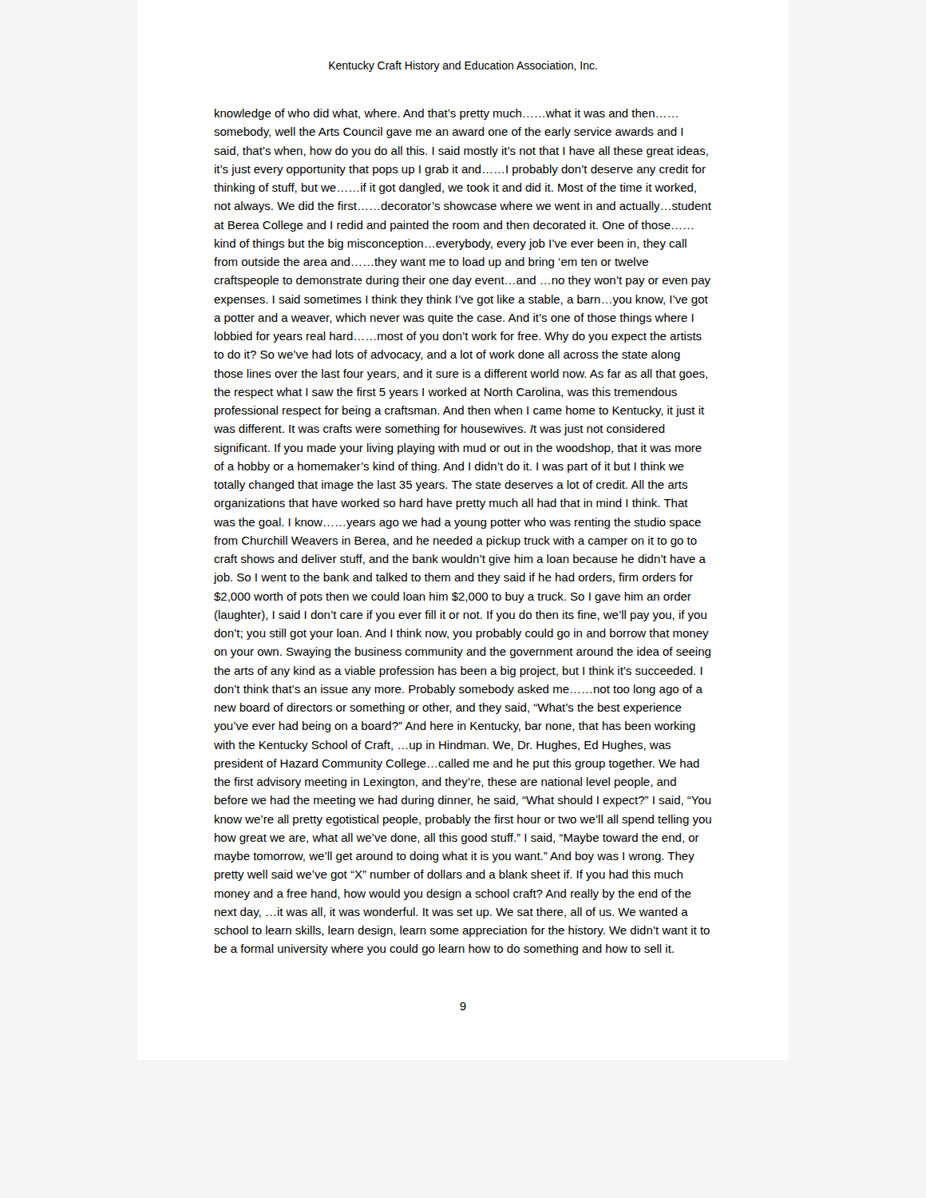Kentucky Craft History and Education Association, Inc.
knowledge of who did what, where. And that’s pretty much……what it was and then……somebody, well the Arts Council gave me an award one of the early service awards and I said, that’s when, how do you do all this. I said mostly it’s not that I have all these great ideas, it’s just every opportunity that pops up I grab it and……I probably don’t deserve any credit for thinking of stuff, but we……if it got dangled, we took it and did it. Most of the time it worked, not always. We did the first……decorator’s showcase where we went in and actually…student at Berea College and I redid and painted the room and then decorated it. One of those……kind of things but the big misconception…everybody, every job I’ve ever been in, they call from outside the area and……they want me to load up and bring ‘em ten or twelve craftspeople to demonstrate during their one day event…and …no they won’t pay or even pay expenses. I said sometimes I think they think I’ve got like a stable, a barn…you know, I’ve got a potter and a weaver, which never was quite the case. And it’s one of those things where I lobbied for years real hard……most of you don’t work for free. Why do you expect the artists to do it? So we’ve had lots of advocacy, and a lot of work done all across the state along those lines over the last four years, and it sure is a different world now. As far as all that goes, the respect what I saw the first 5 years I worked at North Carolina, was this tremendous professional respect for being a craftsman. And then when I came home to Kentucky, it just it was different. It was crafts were something for housewives. It was just not considered significant. If you made your living playing with mud or out in the woodshop, that it was more of a hobby or a homemaker’s kind of thing. And I didn’t do it. I was part of it but I think we totally changed that image the last 35 years. The state deserves a lot of credit. All the arts organizations that have worked so hard have pretty much all had that in mind I think. That was the goal. I know……years ago we had a young potter who was renting the studio space from Churchill Weavers in Berea, and he needed a pickup truck with a camper on it to go to craft shows and deliver stuff, and the bank wouldn’t give him a loan because he didn’t have a job. So I went to the bank and talked to them and they said if he had orders, firm orders for $2,000 worth of pots then we could loan him $2,000 to buy a truck. So I gave him an order (laughter), I said I don’t care if you ever fill it or not. If you do then its fine, we’ll pay you, if you don’t; you still got your loan. And I think now, you probably could go in and borrow that money on your own. Swaying the business community and the government around the idea of seeing the arts of any kind as a viable profession has been a big project, but I think it’s succeeded. I don’t think that’s an issue any more. Probably somebody asked me……not too long ago of a new board of directors or something or other, and they said, “What’s the best experience you’ve ever had being on a board?” And here in Kentucky, bar none, that has been working with the Kentucky School of Craft, …up in Hindman. We, Dr. Hughes, Ed Hughes, was president of Hazard Community College…called me and he put this group together. We had the first advisory meeting in Lexington, and they’re, these are national level people, and before we had the meeting we had during dinner, he said, “What should I expect?” I said, “You know we’re all pretty egotistical people, probably the first hour or two we’ll all spend telling you how great we are, what all we’ve done, all this good stuff.” I said, “Maybe toward the end, or maybe tomorrow, we’ll get around to doing what it is you want.” And boy was I wrong. They pretty well said we’ve got “X” number of dollars and a blank sheet if. If you had this much money and a free hand, how would you design a school craft? And really by the end of the next day, …it was all, it was wonderful. It was set up. We sat there, all of us. We wanted a school to learn skills, learn design, learn some appreciation for the history. We didn’t want it to be a formal university where you could go learn how to do something and how to sell it.
9